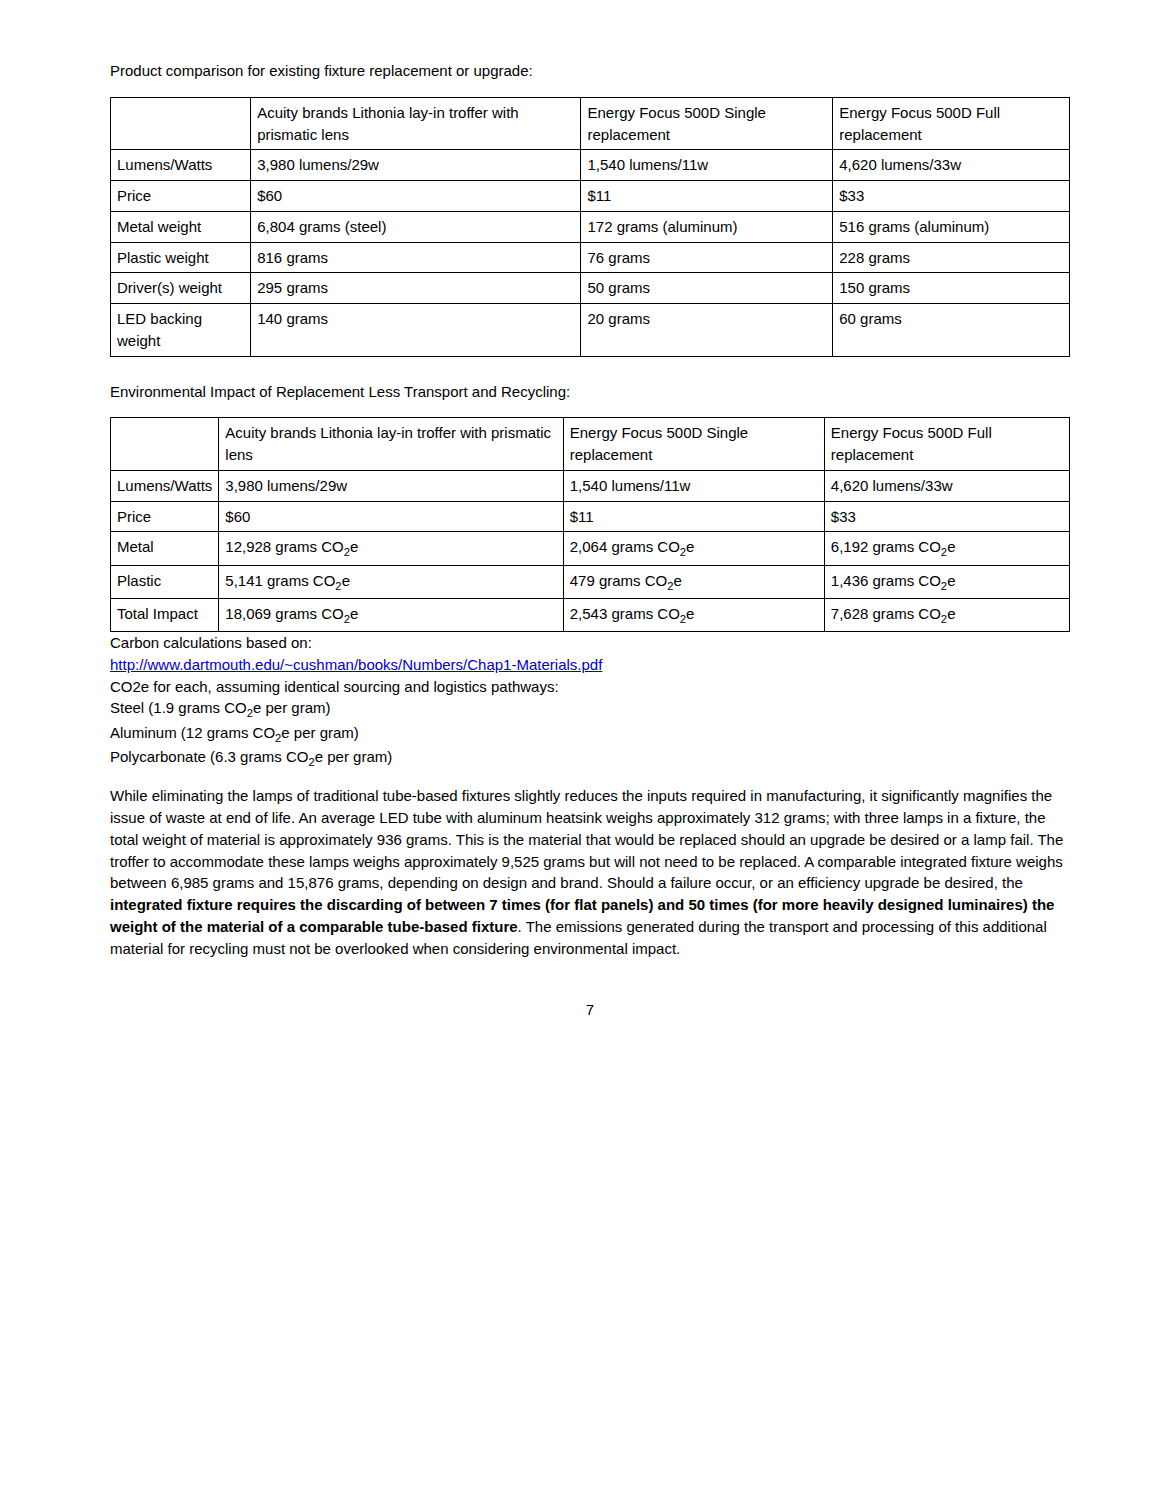Product comparison for existing fixture replacement or upgrade:
| | Acuity brands Lithonia lay-in troffer with prismatic lens | Energy Focus 500D Single replacement | Energy Focus 500D Full replacement |
| --- | --- | --- | --- |
| Lumens/Watts | 3,980 lumens/29w | 1,540 lumens/11w | 4,620 lumens/33w |
| Price | $60 | $11 | $33 |
| Metal weight | 6,804 grams (steel) | 172 grams (aluminum) | 516 grams (aluminum) |
| Plastic weight | 816 grams | 76 grams | 228 grams |
| Driver(s) weight | 295 grams | 50 grams | 150 grams |
| LED backing weight | 140 grams | 20 grams | 60 grams |
Environmental Impact of Replacement Less Transport and Recycling:
| | Acuity brands Lithonia lay-in troffer with prismatic lens | Energy Focus 500D Single replacement | Energy Focus 500D Full replacement |
| --- | --- | --- | --- |
| Lumens/Watts | 3,980 lumens/29w | 1,540 lumens/11w | 4,620 lumens/33w |
| Price | $60 | $11 | $33 |
| Metal | 12,928 grams CO 2 e | 2,064 grams CO 2 e | 6,192 grams CO 2 e |
| Plastic | 5,141 grams CO 2 e | 479 grams CO 2 e | 1,436 grams CO 2 e |
| Total Impact | 18,069 grams CO 2 e | 2,543 grams CO 2 e | 7,628 grams CO 2 e |
Carbon calculations based on:
http://www.dartmouth.edu/~cushman/books/Numbers/Chap1-Materials.pdf
CO2e for each, assuming identical sourcing and logistics pathways:
Steel (1.9 grams CO2e per gram)
Aluminum (12 grams CO2e per gram)
Polycarbonate (6.3 grams CO2e per gram)
While eliminating the lamps of traditional tube-based fixtures slightly reduces the inputs required in manufacturing, it significantly magnifies the issue of waste at end of life. An average LED tube with aluminum heatsink weighs approximately 312 grams; with three lamps in a fixture, the total weight of material is approximately 936 grams. This is the material that would be replaced should an upgrade be desired or a lamp fail. The troffer to accommodate these lamps weighs approximately 9,525 grams but will not need to be replaced. A comparable integrated fixture weighs between 6,985 grams and 15,876 grams, depending on design and brand. Should a failure occur, or an efficiency upgrade be desired, the integrated fixture requires the discarding of between 7 times (for flat panels) and 50 times (for more heavily designed luminaires) the weight of the material of a comparable tube-based fixture. The emissions generated during the transport and processing of this additional material for recycling must not be overlooked when considering environmental impact.
7